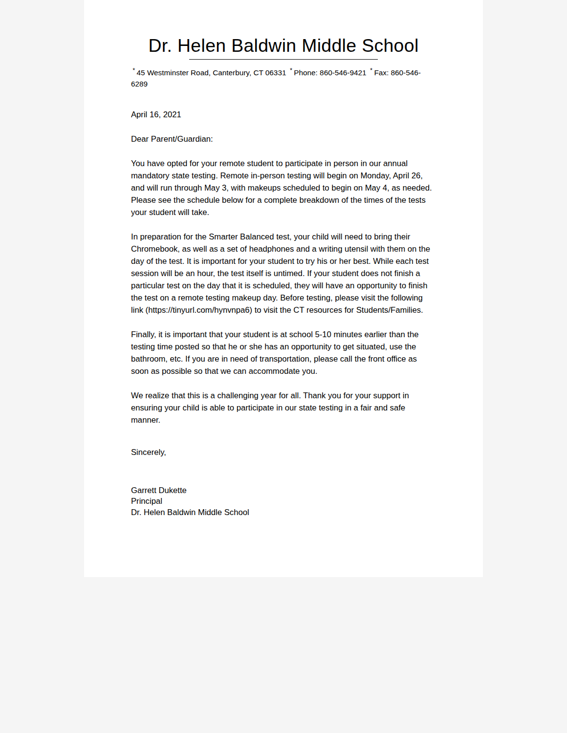Dr. Helen Baldwin Middle School
*45 Westminster Road, Canterbury, CT 06331 *Phone: 860-546-9421 *Fax: 860-546-6289
April 16, 2021
Dear Parent/Guardian:
You have opted for your remote student to participate in person in our annual mandatory state testing. Remote in-person testing will begin on Monday, April 26, and will run through May 3, with makeups scheduled to begin on May 4, as needed. Please see the schedule below for a complete breakdown of the times of the tests your student will take.
In preparation for the Smarter Balanced test, your child will need to bring their Chromebook, as well as a set of headphones and a writing utensil with them on the day of the test. It is important for your student to try his or her best. While each test session will be an hour, the test itself is untimed. If your student does not finish a particular test on the day that it is scheduled, they will have an opportunity to finish the test on a remote testing makeup day. Before testing, please visit the following link (https://tinyurl.com/hynvnpa6) to visit the CT resources for Students/Families.
Finally, it is important that your student is at school 5-10 minutes earlier than the testing time posted so that he or she has an opportunity to get situated, use the bathroom, etc. If you are in need of transportation, please call the front office as soon as possible so that we can accommodate you.
We realize that this is a challenging year for all. Thank you for your support in ensuring your child is able to participate in our state testing in a fair and safe manner.
Sincerely,
Garrett Dukette Principal Dr. Helen Baldwin Middle School